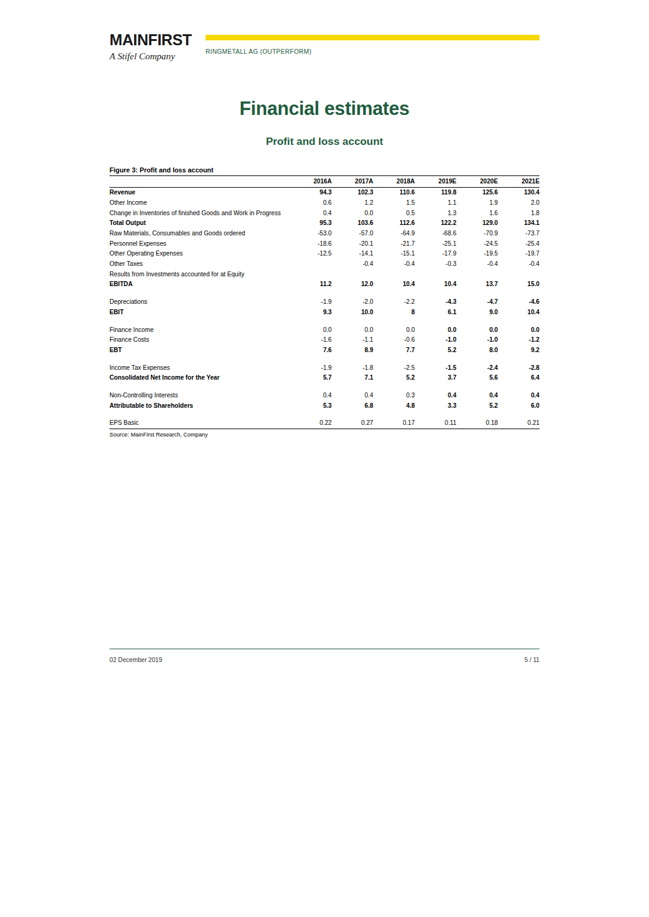MAINFIRST
A Stifel Company
RINGMETALL AG (OUTPERFORM)
Financial estimates
Profit and loss account
Figure 3: Profit and loss account
| | 2016A | 2017A | 2018A | 2019E | 2020E | 2021E |
| --- | --- | --- | --- | --- | --- | --- |
| Revenue | 94.3 | 102.3 | 110.6 | 119.8 | 125.6 | 130.4 |
| Other Income | 0.6 | 1.2 | 1.5 | 1.1 | 1.9 | 2.0 |
| Change in Inventories of finished Goods and Work in Progress | 0.4 | 0.0 | 0.5 | 1.3 | 1.6 | 1.8 |
| Total Output | 95.3 | 103.6 | 112.6 | 122.2 | 129.0 | 134.1 |
| Raw Materials, Consumables and Goods ordered | -53.0 | -57.0 | -64.9 | -68.6 | -70.9 | -73.7 |
| Personnel Expenses | -18.6 | -20.1 | -21.7 | -25.1 | -24.5 | -25.4 |
| Other Operating Expenses | -12.5 | -14.1 | -15.1 | -17.9 | -19.5 | -19.7 |
| Other Taxes | | -0.4 | -0.4 | -0.3 | -0.4 | -0.4 |
| Results from Investments accounted for at Equity | | | | | | |
| EBITDA | 11.2 | 12.0 | 10.4 | 10.4 | 13.7 | 15.0 |
| Depreciations | -1.9 | -2.0 | -2.2 | -4.3 | -4.7 | -4.6 |
| EBIT | 9.3 | 10.0 | 8 | 6.1 | 9.0 | 10.4 |
| Finance Income | 0.0 | 0.0 | 0.0 | 0.0 | 0.0 | 0.0 |
| Finance Costs | -1.6 | -1.1 | -0.6 | -1.0 | -1.0 | -1.2 |
| EBT | 7.6 | 8.9 | 7.7 | 5.2 | 8.0 | 9.2 |
| Income Tax Expenses | -1.9 | -1.8 | -2.5 | -1.5 | -2.4 | -2.8 |
| Consolidated Net Income for the Year | 5.7 | 7.1 | 5.2 | 3.7 | 5.6 | 6.4 |
| Non-Controlling Interests | 0.4 | 0.4 | 0.3 | 0.4 | 0.4 | 0.4 |
| Attributable to Shareholders | 5.3 | 6.8 | 4.8 | 3.3 | 5.2 | 6.0 |
| EPS Basic | 0.22 | 0.27 | 0.17 | 0.11 | 0.18 | 0.21 |
Source: MainFirst Research, Company
02 December 2019
5 / 11